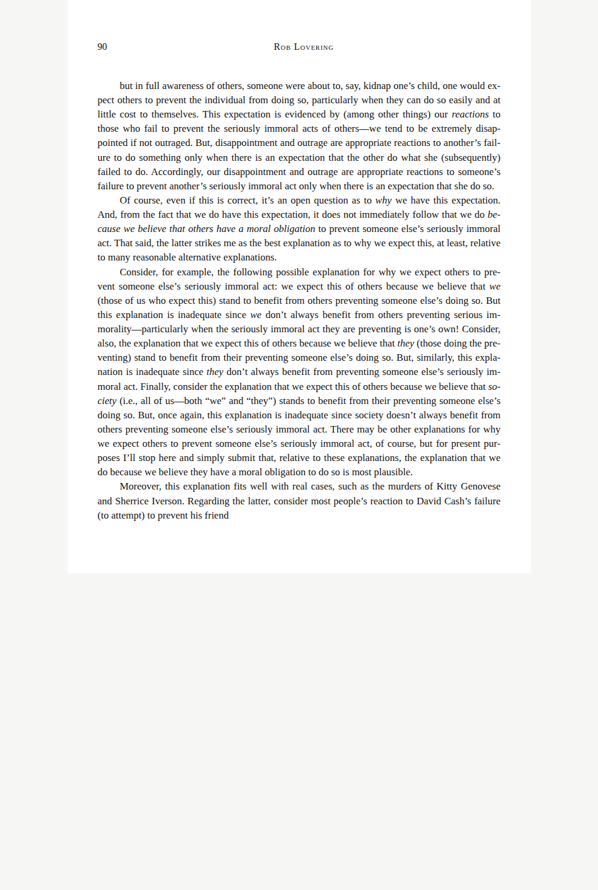90 Rob Lovering
but in full awareness of others, someone were about to, say, kidnap one’s child, one would expect others to prevent the individual from doing so, particularly when they can do so easily and at little cost to themselves. This expectation is evidenced by (among other things) our reactions to those who fail to prevent the seriously immoral acts of others—we tend to be extremely disappointed if not outraged. But, disappointment and outrage are appropriate reactions to another’s failure to do something only when there is an expectation that the other do what she (subsequently) failed to do. Accordingly, our disappointment and outrage are appropriate reactions to someone’s failure to prevent another’s seriously immoral act only when there is an expectation that she do so.
Of course, even if this is correct, it’s an open question as to why we have this expectation. And, from the fact that we do have this expectation, it does not immediately follow that we do because we believe that others have a moral obligation to prevent someone else’s seriously immoral act. That said, the latter strikes me as the best explanation as to why we expect this, at least, relative to many reasonable alternative explanations.
Consider, for example, the following possible explanation for why we expect others to prevent someone else’s seriously immoral act: we expect this of others because we believe that we (those of us who expect this) stand to benefit from others preventing someone else’s doing so. But this explanation is inadequate since we don’t always benefit from others preventing serious immorality—particularly when the seriously immoral act they are preventing is one’s own! Consider, also, the explanation that we expect this of others because we believe that they (those doing the preventing) stand to benefit from their preventing someone else’s doing so. But, similarly, this explanation is inadequate since they don’t always benefit from preventing someone else’s seriously immoral act. Finally, consider the explanation that we expect this of others because we believe that society (i.e., all of us—both “we” and “they”) stands to benefit from their preventing someone else’s doing so. But, once again, this explanation is inadequate since society doesn’t always benefit from others preventing someone else’s seriously immoral act. There may be other explanations for why we expect others to prevent someone else’s seriously immoral act, of course, but for present purposes I’ll stop here and simply submit that, relative to these explanations, the explanation that we do because we believe they have a moral obligation to do so is most plausible.
Moreover, this explanation fits well with real cases, such as the murders of Kitty Genovese and Sherrice Iverson. Regarding the latter, consider most people’s reaction to David Cash’s failure (to attempt) to prevent his friend